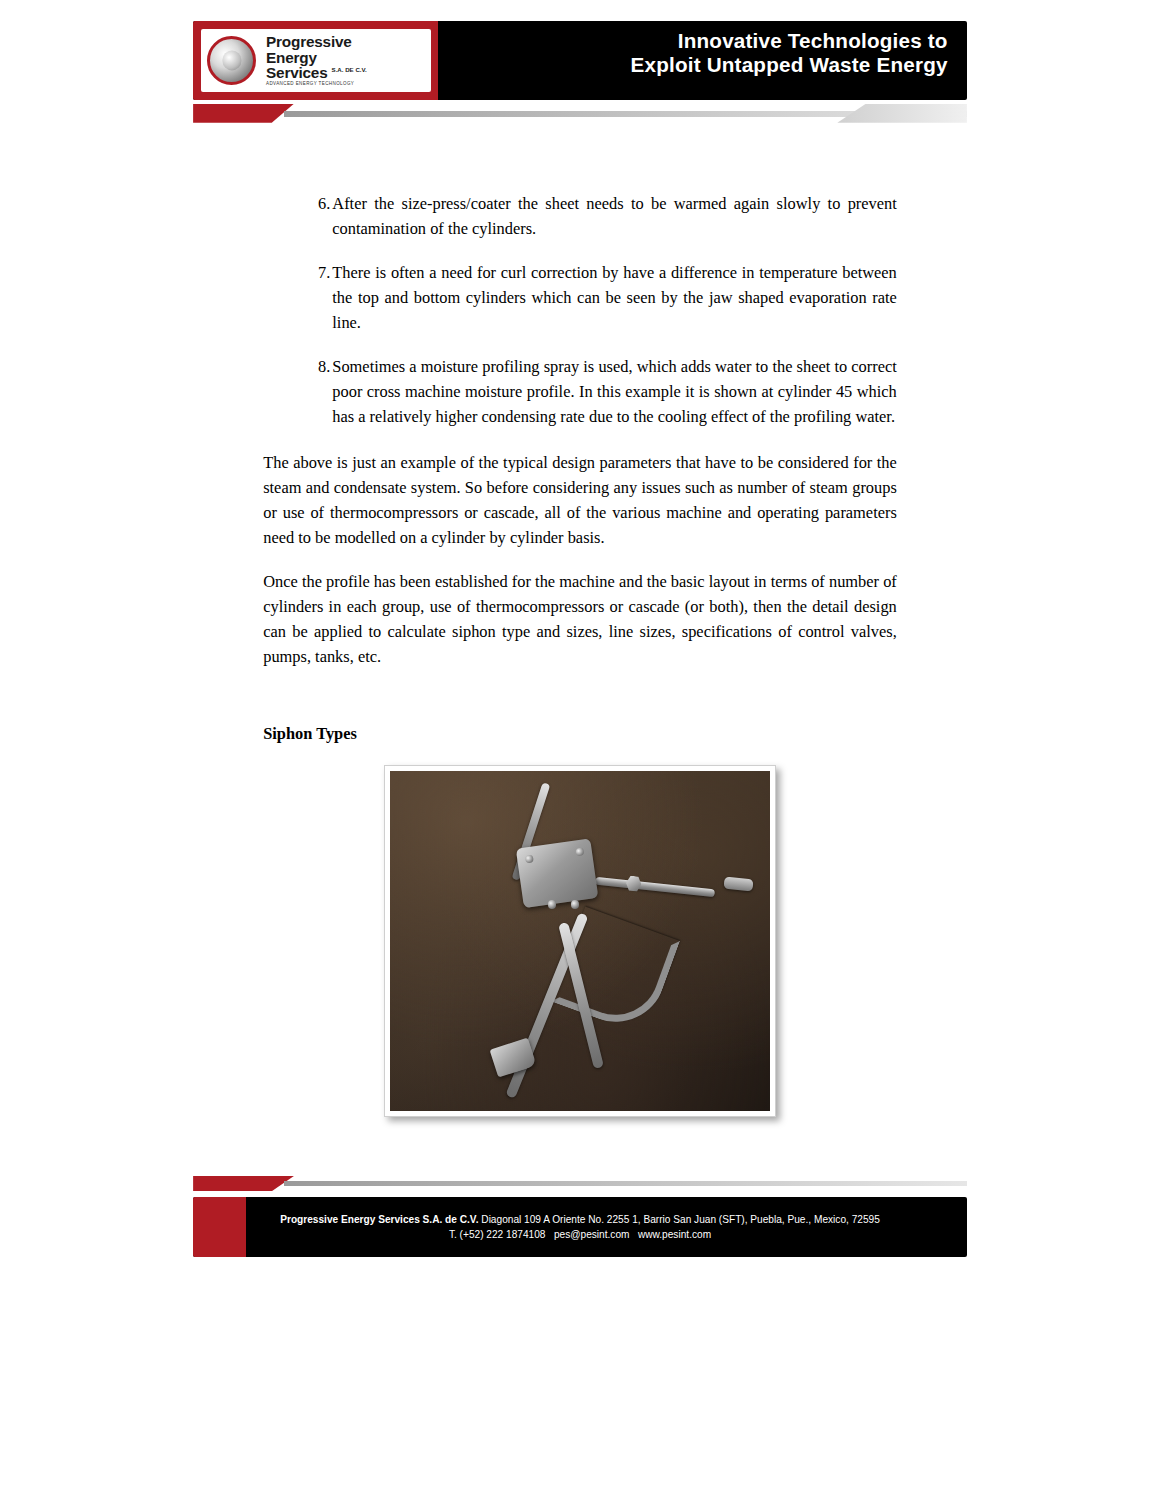Progressive
Energy
Services S.A. DE C.V.
ADVANCED ENERGY TECHNOLOGY
Innovative Technologies to
Exploit Untapped Waste Energy
6. After the size-press/coater the sheet needs to be warmed again slowly to prevent contamination of the cylinders.
7. There is often a need for curl correction by have a difference in temperature between the top and bottom cylinders which can be seen by the jaw shaped evaporation rate line.
8. Sometimes a moisture profiling spray is used, which adds water to the sheet to correct poor cross machine moisture profile. In this example it is shown at cylinder 45 which has a relatively higher condensing rate due to the cooling effect of the profiling water.
The above is just an example of the typical design parameters that have to be considered for the steam and condensate system. So before considering any issues such as number of steam groups or use of thermocompressors or cascade, all of the various machine and operating parameters need to be modelled on a cylinder by cylinder basis.
Once the profile has been established for the machine and the basic layout in terms of number of cylinders in each group, use of thermocompressors or cascade (or both), then the detail design can be applied to calculate siphon type and sizes, line sizes, specifications of control valves, pumps, tanks, etc.
Siphon Types
Progressive Energy Services S.A. de C.V. Diagonal 109 A Oriente No. 2255 1, Barrio San Juan (SFT), Puebla, Pue., Mexico, 72595
T. (+52) 222 1874108 pes@pesint.com www.pesint.com